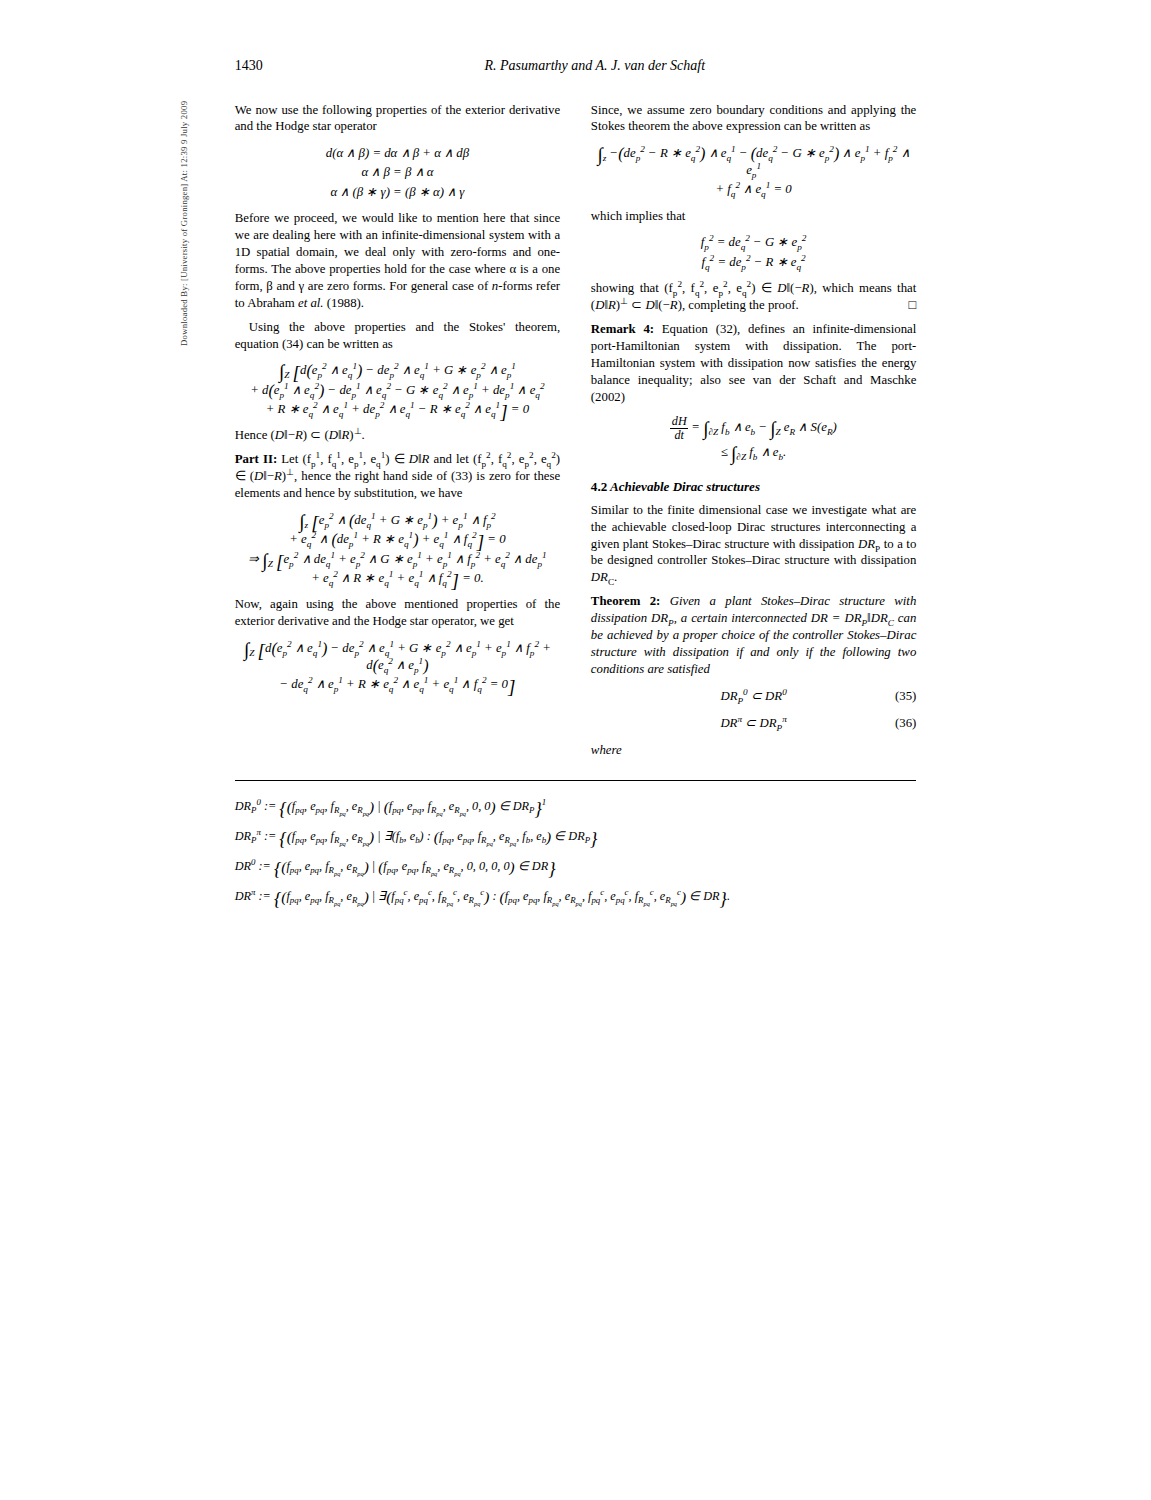Downloaded By: [University of Groningen] At: 12:39 9 July 2009
1430
R. Pasumarthy and A. J. van der Schaft
We now use the following properties of the exterior derivative and the Hodge star operator
d(α ∧ β) = dα ∧ β + α ∧ dβ α ∧ β = β ∧ α α ∧ (β ∗ γ) = (β ∗ α) ∧ γ
Before we proceed, we would like to mention here that since we are dealing here with an infinite-dimensional system with a 1D spatial domain, we deal only with zero-forms and one-forms. The above properties hold for the case where α is a one form, β and γ are zero forms. For general case of n-forms refer to Abraham et al. (1988).
Using the above properties and the Stokes' theorem, equation (34) can be written as
∫Z [d(ep2 ∧ eq1) − dep2 ∧ eq1 + G ∗ ep2 ∧ ep1 + d(ep1 ∧ eq2) − dep1 ∧ eq2 − G ∗ eq2 ∧ ep1 + dep1 ∧ eq2 + R ∗ eq2 ∧ eq1 + dep2 ∧ eq1 − R ∗ eq2 ∧ eq1] = 0
Hence (D‖−R) ⊂ (D‖R)⊥.
Part II: Let (fp1, fq1, ep1, eq1) ∈ D‖R and let (fp2, fq2, ep2, eq2) ∈ (D‖−R)⊥, hence the right hand side of (33) is zero for these elements and hence by substitution, we have
∫z [ep2 ∧ (deq1 + G ∗ ep1) + ep1 ∧ fp2 + eq2 ∧ (dep1 + R ∗ eq1) + eq1 ∧ fq2] = 0 ⇒ ∫Z [ep2 ∧ deq1 + ep2 ∧ G ∗ ep1 + ep1 ∧ fp2 + eq2 ∧ dep1 + eq2 ∧ R ∗ eq1 + eq1 ∧ fq2] = 0.
Now, again using the above mentioned properties of the exterior derivative and the Hodge star operator, we get
∫Z [d(ep2 ∧ eq1) − dep2 ∧ eq1 + G ∗ ep2 ∧ ep1 + ep1 ∧ fp2 + d(eq2 ∧ ep1) − deq2 ∧ ep1 + R ∗ eq2 ∧ eq1 + eq1 ∧ fq2 = 0]
Since, we assume zero boundary conditions and applying the Stokes theorem the above expression can be written as
∫z −(dep2 − R ∗ eq2) ∧ eq1 − (deq2 − G ∗ ep2) ∧ ep1 + fp2 ∧ ep1 + fq2 ∧ eq1 = 0
which implies that
fp2 = deq2 − G ∗ ep2 fq2 = dep2 − R ∗ eq2
showing that (fp2, fq2, ep2, eq2) ∈ D‖(−R), which means that (D‖R)⊥ ⊂ D‖(−R), completing the proof. □
Remark 4: Equation (32), defines an infinite-dimensional port-Hamiltonian system with dissipation. The port-Hamiltonian system with dissipation now satisfies the energy balance inequality; also see van der Schaft and Maschke (2002)
dH dt = ∫∂Z fb ∧ eb − ∫Z eR ∧ S(eR) ≤ ∫∂Z fb ∧ eb.
4.2 Achievable Dirac structures
Similar to the finite dimensional case we investigate what are the achievable closed-loop Dirac structures interconnecting a given plant Stokes–Dirac structure with dissipation DRP to a to be designed controller Stokes–Dirac structure with dissipation DRC.
Theorem 2: Given a plant Stokes–Dirac structure with dissipation DRP, a certain interconnected DR = DRP‖DRC can be achieved by a proper choice of the controller Stokes–Dirac structure with dissipation if and only if the following two conditions are satisfied
DRP0 ⊂ DR0
(35)
DRπ ⊂ DRPπ
(36)
where
DRP0 := {(fpq, epq, fRpq, eRpq) | (fpq, epq, fRpq, eRpq, 0, 0) ∈ DRP}1 DRPπ := {(fpq, epq, fRpq, eRpq) | ∃(fb, eb) : (fpq, epq, fRpq, eRpq, fb, eb) ∈ DRP} DR0 := {(fpq, epq, fRpq, eRpq) | (fpq, epq, fRpq, eRpq, 0, 0, 0, 0) ∈ DR} DRπ := {(fpq, epq, fRpq, eRpq) | ∃(fpqc, epqc, fRpqc, eRpqc) : (fpq, epq, fRpq, eRpq, fpqc, epqc, fRpqc, eRpqc) ∈ DR}.